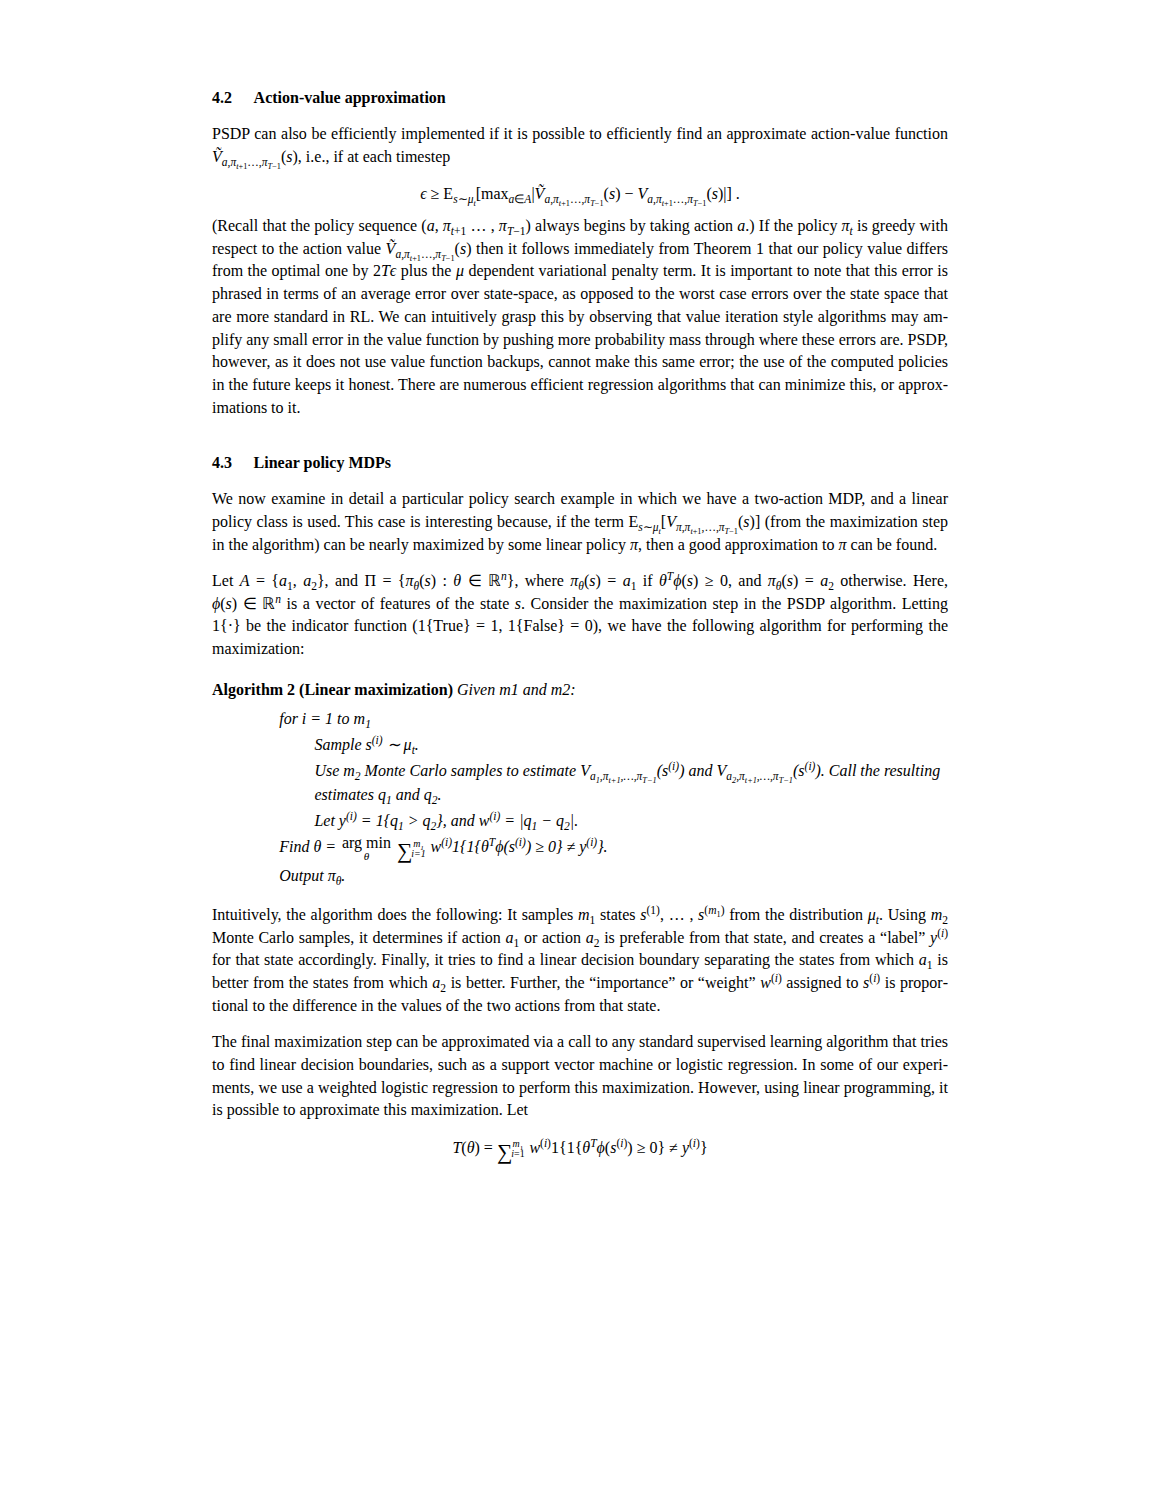4.2 Action-value approximation
PSDP can also be efficiently implemented if it is possible to efficiently find an approximate action-value function Ṽa,πt+1…,πT−1(s), i.e., if at each timestep
ϵ ≥ Es∼μt[maxa∈A|Ṽa,πt+1…,πT−1(s) − Va,πt+1…,πT−1(s)|] .
(Recall that the policy sequence (a, πt+1 … , πT−1) always begins by taking action a.) If the policy πt is greedy with respect to the action value Ṽa,πt+1…,πT−1(s) then it follows immediately from Theorem 1 that our policy value differs from the optimal one by 2Tϵ plus the μ dependent variational penalty term. It is important to note that this error is phrased in terms of an average error over state-space, as opposed to the worst case errors over the state space that are more standard in RL. We can intuitively grasp this by observing that value iteration style algorithms may amplify any small error in the value function by pushing more probability mass through where these errors are. PSDP, however, as it does not use value function backups, cannot make this same error; the use of the computed policies in the future keeps it honest. There are numerous efficient regression algorithms that can minimize this, or approximations to it.
4.3 Linear policy MDPs
We now examine in detail a particular policy search example in which we have a two-action MDP, and a linear policy class is used. This case is interesting because, if the term Es∼μt[Vπ,πt+1,…,πT−1(s)] (from the maximization step in the algorithm) can be nearly maximized by some linear policy π, then a good approximation to π can be found.
Let A = {a1, a2}, and Π = {πθ(s) : θ ∈ ℝn}, where πθ(s) = a1 if θTϕ(s) ≥ 0, and πθ(s) = a2 otherwise. Here, ϕ(s) ∈ ℝn is a vector of features of the state s. Consider the maximization step in the PSDP algorithm. Letting 1{·} be the indicator function (1{True} = 1, 1{False} = 0), we have the following algorithm for performing the maximization:
Algorithm 2 (Linear maximization) Given m1 and m2:
for i = 1 to m1
Sample s(i) ∼ μt.
Use m2 Monte Carlo samples to estimate Va1,πt+1,…,πT−1(s(i)) and Va2,πt+1,…,πT−1(s(i)). Call the resulting estimates q1 and q2.
Let y(i) = 1{q1 > q2}, and w(i) = |q1 − q2|.
Find θ = arg min θ ∑m1 i=1 w(i)1{1{θTϕ(s(i)) ≥ 0} ≠ y(i)}.
Output πθ.
Intuitively, the algorithm does the following: It samples m1 states s(1), … , s(m1) from the distribution μt. Using m2 Monte Carlo samples, it determines if action a1 or action a2 is preferable from that state, and creates a “label” y(i) for that state accordingly. Finally, it tries to find a linear decision boundary separating the states from which a1 is better from the states from which a2 is better. Further, the “importance” or “weight” w(i) assigned to s(i) is proportional to the difference in the values of the two actions from that state.
The final maximization step can be approximated via a call to any standard supervised learning algorithm that tries to find linear decision boundaries, such as a support vector machine or logistic regression. In some of our experiments, we use a weighted logistic regression to perform this maximization. However, using linear programming, it is possible to approximate this maximization. Let
T(θ) = ∑m1 i=1 w(i)1{1{θTϕ(s(i)) ≥ 0} ≠ y(i)}